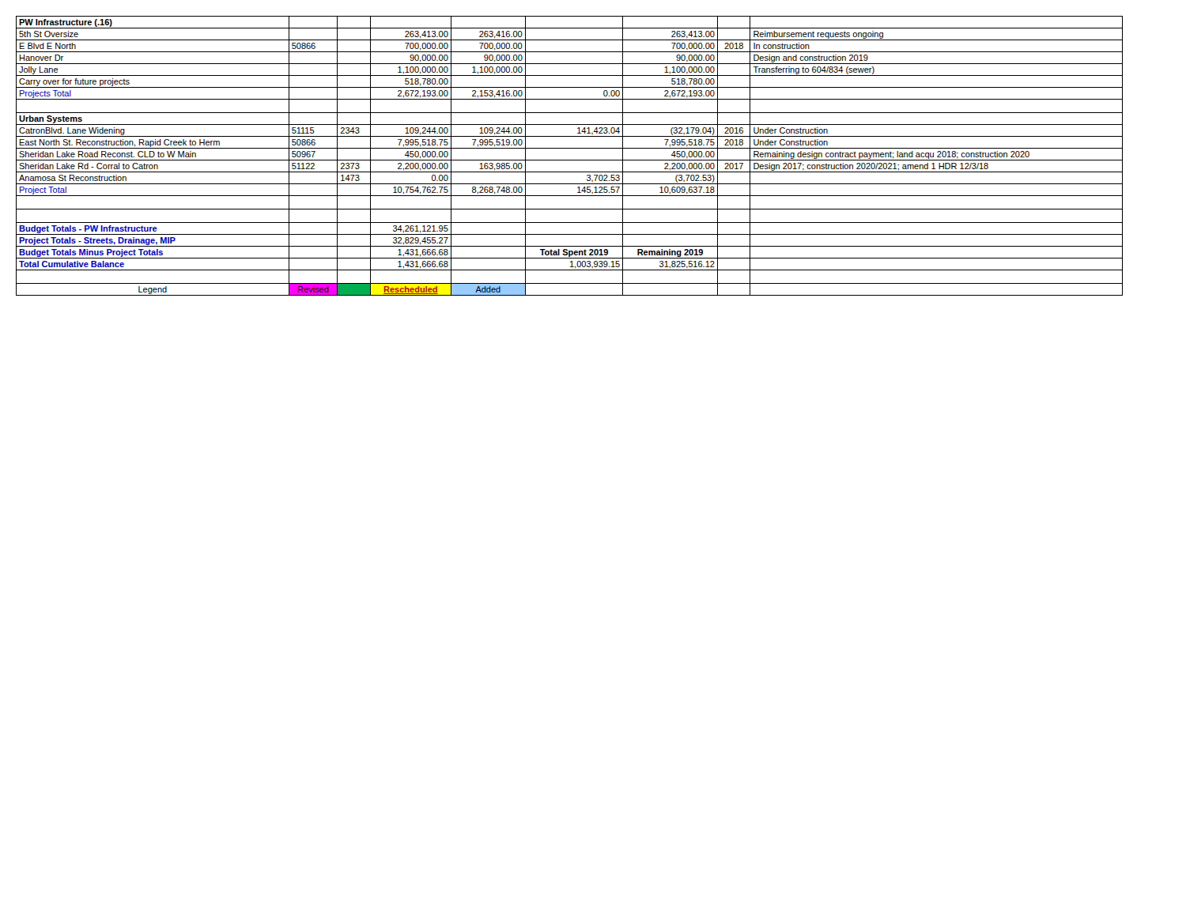| PW Infrastructure (.16) | | | | | | | | |
| 5th St Oversize | | | 263,413.00 | 263,416.00 | | 263,413.00 | | Reimbursement requests ongoing |
| E Blvd E North | 50866 | | 700,000.00 | 700,000.00 | | 700,000.00 | 2018 | In construction |
| Hanover Dr | | | 90,000.00 | 90,000.00 | | 90,000.00 | | Design and construction 2019 |
| Jolly Lane | | | 1,100,000.00 | 1,100,000.00 | | 1,100,000.00 | | Transferring to 604/834 (sewer) |
| Carry over for future projects | | | 518,780.00 | | | 518,780.00 | | |
| Projects Total | | | 2,672,193.00 | 2,153,416.00 | 0.00 | 2,672,193.00 | | |
| Urban Systems | | | | | | | | |
| CatronBlvd. Lane Widening | 51115 | 2343 | 109,244.00 | 109,244.00 | 141,423.04 | (32,179.04) | 2016 | Under Construction |
| East North St. Reconstruction, Rapid Creek to Herm | 50866 | | 7,995,518.75 | 7,995,519.00 | | 7,995,518.75 | 2018 | Under Construction |
| Sheridan Lake Road Reconst. CLD to W Main | 50967 | | 450,000.00 | | | 450,000.00 | | Remaining design contract payment; land acqu 2018; construction 2020 |
| Sheridan Lake Rd - Corral to Catron | 51122 | 2373 | 2,200,000.00 | 163,985.00 | | 2,200,000.00 | 2017 | Design 2017; construction 2020/2021; amend 1 HDR 12/3/18 |
| Anamosa St Reconstruction | | 1473 | 0.00 | | 3,702.53 | (3,702.53) | | |
| Project Total | | | 10,754,762.75 | 8,268,748.00 | 145,125.57 | 10,609,637.18 | | |
| Budget Totals - PW Infrastructure | | | 34,261,121.95 | | | | | |
| Project Totals - Streets, Drainage, MIP | | | 32,829,455.27 | | | | | |
| Budget Totals Minus Project Totals | | | 1,431,666.68 | | Total Spent 2019 | Remaining 2019 | | |
| Total Cumulative Balance | | | 1,431,666.68 | | 1,003,939.15 | 31,825,516.12 | | |
| Legend | Revised | | Rescheduled | Added | | | | |